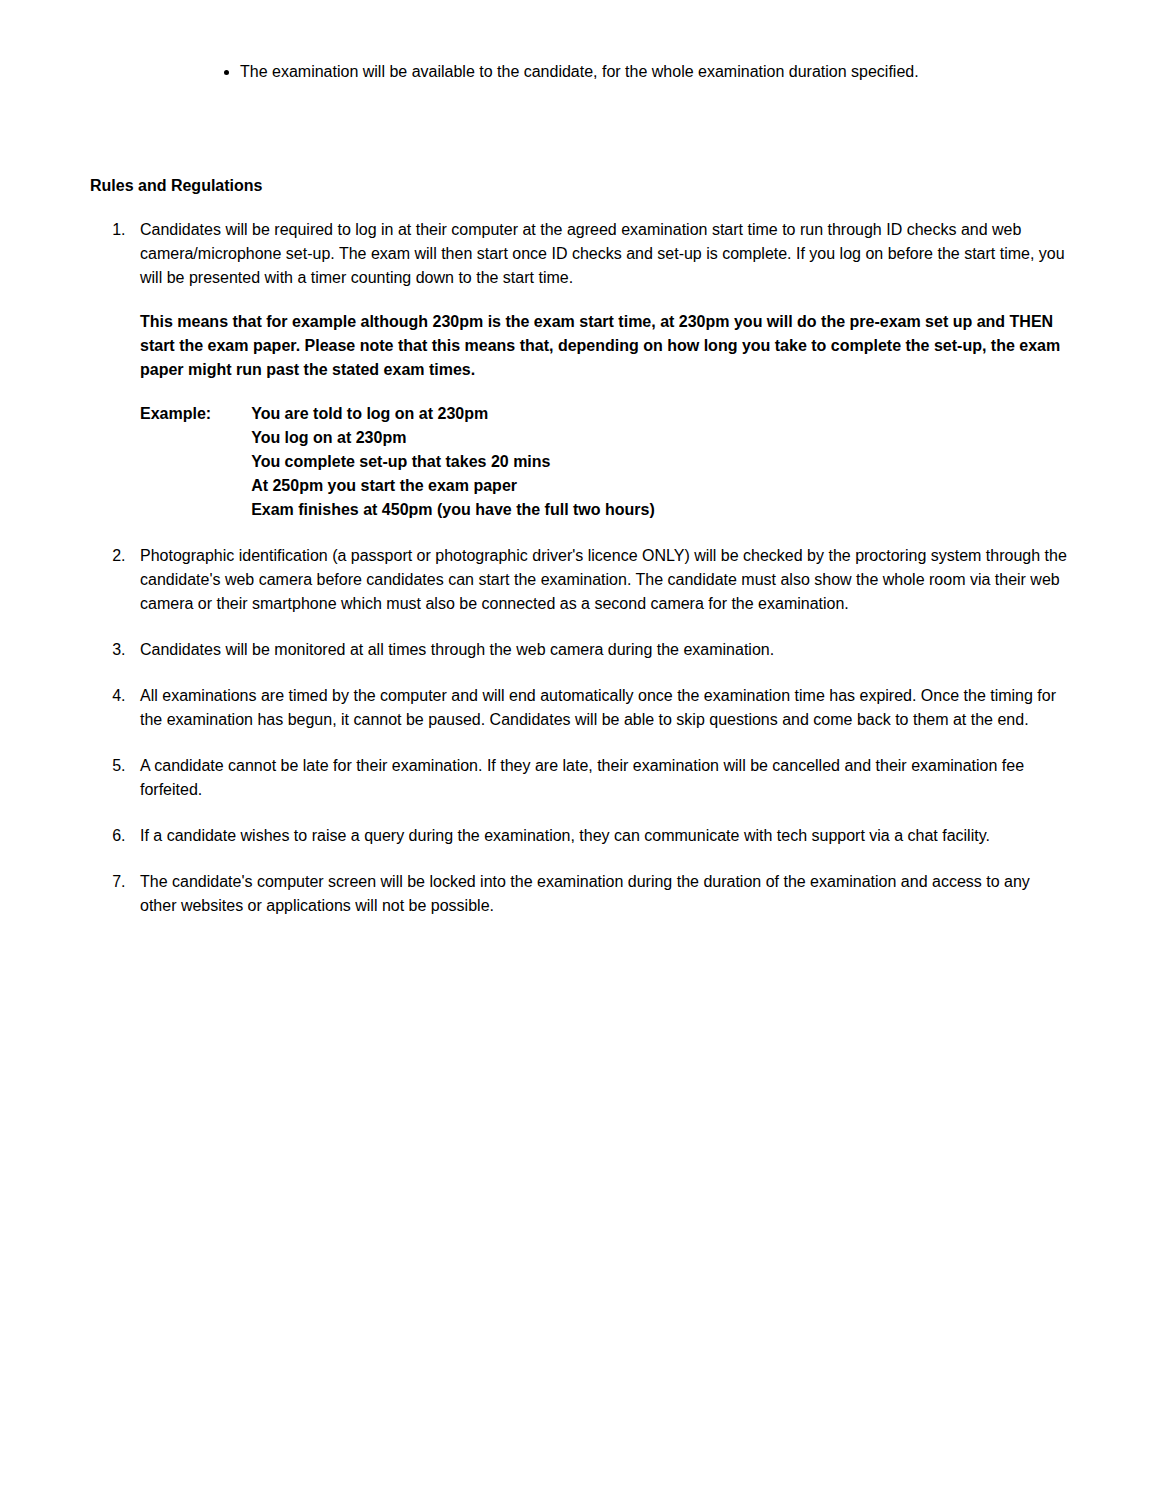The examination will be available to the candidate, for the whole examination duration specified.
Rules and Regulations
Candidates will be required to log in at their computer at the agreed examination start time to run through ID checks and web camera/microphone set-up. The exam will then start once ID checks and set-up is complete. If you log on before the start time, you will be presented with a timer counting down to the start time.
This means that for example although 230pm is the exam start time, at 230pm you will do the pre-exam set up and THEN start the exam paper. Please note that this means that, depending on how long you take to complete the set-up, the exam paper might run past the stated exam times.
| Example: | You are told to log on at 230pm |
| | You log on at 230pm |
| | You complete set-up that takes 20 mins |
| | At 250pm you start the exam paper |
| | Exam finishes at 450pm (you have the full two hours) |
Photographic identification (a passport or photographic driver's licence ONLY) will be checked by the proctoring system through the candidate's web camera before candidates can start the examination. The candidate must also show the whole room via their web camera or their smartphone which must also be connected as a second camera for the examination.
Candidates will be monitored at all times through the web camera during the examination.
All examinations are timed by the computer and will end automatically once the examination time has expired. Once the timing for the examination has begun, it cannot be paused. Candidates will be able to skip questions and come back to them at the end.
A candidate cannot be late for their examination. If they are late, their examination will be cancelled and their examination fee forfeited.
If a candidate wishes to raise a query during the examination, they can communicate with tech support via a chat facility.
The candidate's computer screen will be locked into the examination during the duration of the examination and access to any other websites or applications will not be possible.